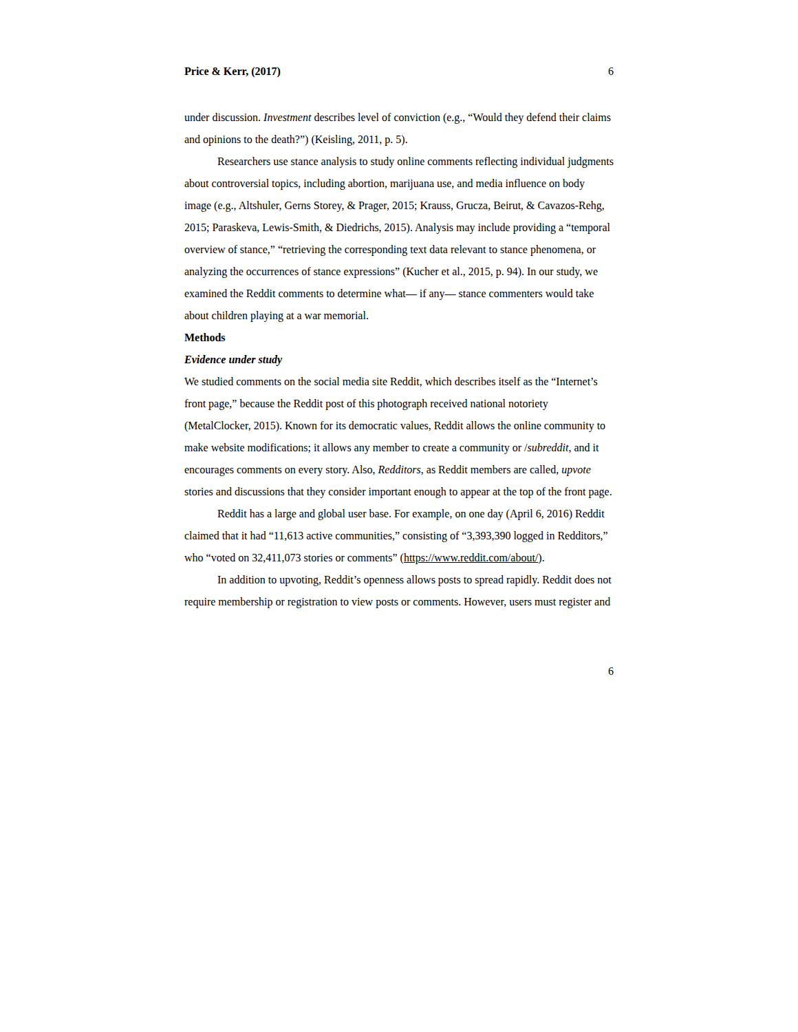Price & Kerr, (2017) 6
under discussion. Investment describes level of conviction (e.g., “Would they defend their claims and opinions to the death?”) (Keisling, 2011, p. 5).
Researchers use stance analysis to study online comments reflecting individual judgments about controversial topics, including abortion, marijuana use, and media influence on body image (e.g., Altshuler, Gerns Storey, & Prager, 2015; Krauss, Grucza, Beirut, & Cavazos-Rehg, 2015; Paraskeva, Lewis-Smith, & Diedrichs, 2015). Analysis may include providing a “temporal overview of stance,” “retrieving the corresponding text data relevant to stance phenomena, or analyzing the occurrences of stance expressions” (Kucher et al., 2015, p. 94). In our study, we examined the Reddit comments to determine what— if any— stance commenters would take about children playing at a war memorial.
Methods
Evidence under study
We studied comments on the social media site Reddit, which describes itself as the “Internet’s front page,” because the Reddit post of this photograph received national notoriety (MetalClocker, 2015). Known for its democratic values, Reddit allows the online community to make website modifications; it allows any member to create a community or /subreddit, and it encourages comments on every story. Also, Redditors, as Reddit members are called, upvote stories and discussions that they consider important enough to appear at the top of the front page.
Reddit has a large and global user base. For example, on one day (April 6, 2016) Reddit claimed that it had “11,613 active communities,” consisting of “3,393,390 logged in Redditors,” who “voted on 32,411,073 stories or comments” (https://www.reddit.com/about/).
In addition to upvoting, Reddit’s openness allows posts to spread rapidly. Reddit does not require membership or registration to view posts or comments. However, users must register and
6